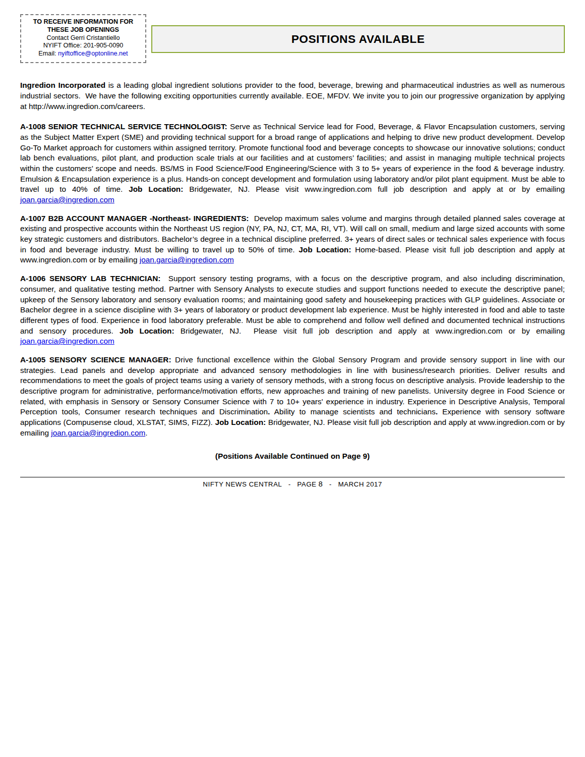TO RECEIVE INFORMATION FOR
THESE JOB OPENINGS
Contact Gerri Cristantiello
NYIFT Office: 201-905-0090
Email: nyiftoffice@optonline.net
POSITIONS AVAILABLE
Ingredion Incorporated is a leading global ingredient solutions provider to the food, beverage, brewing and pharmaceutical industries as well as numerous industrial sectors. We have the following exciting opportunities currently available. EOE, MFDV. We invite you to join our progressive organization by applying at http://www.ingredion.com/careers.
A-1008 SENIOR TECHNICAL SERVICE TECHNOLOGIST: Serve as Technical Service lead for Food, Beverage, & Flavor Encapsulation customers, serving as the Subject Matter Expert (SME) and providing technical support for a broad range of applications and helping to drive new product development. Develop Go-To Market approach for customers within assigned territory. Promote functional food and beverage concepts to showcase our innovative solutions; conduct lab bench evaluations, pilot plant, and production scale trials at our facilities and at customers’ facilities; and assist in managing multiple technical projects within the customers’ scope and needs. BS/MS in Food Science/Food Engineering/Science with 3 to 5+ years of experience in the food & beverage industry. Emulsion & Encapsulation experience is a plus. Hands-on concept development and formulation using laboratory and/or pilot plant equipment. Must be able to travel up to 40% of time. Job Location: Bridgewater, NJ. Please visit www.ingredion.com full job description and apply at or by emailing joan.garcia@ingredion.com
A-1007 B2B ACCOUNT MANAGER -Northeast- INGREDIENTS: Develop maximum sales volume and margins through detailed planned sales coverage at existing and prospective accounts within the Northeast US region (NY, PA, NJ, CT, MA, RI, VT). Will call on small, medium and large sized accounts with some key strategic customers and distributors. Bachelor’s degree in a technical discipline preferred. 3+ years of direct sales or technical sales experience with focus in food and beverage industry. Must be willing to travel up to 50% of time. Job Location: Home-based. Please visit full job description and apply at www.ingredion.com or by emailing joan.garcia@ingredion.com
A-1006 SENSORY LAB TECHNICIAN: Support sensory testing programs, with a focus on the descriptive program, and also including discrimination, consumer, and qualitative testing method. Partner with Sensory Analysts to execute studies and support functions needed to execute the descriptive panel; upkeep of the Sensory laboratory and sensory evaluation rooms; and maintaining good safety and housekeeping practices with GLP guidelines. Associate or Bachelor degree in a science discipline with 3+ years of laboratory or product development lab experience. Must be highly interested in food and able to taste different types of food. Experience in food laboratory preferable. Must be able to comprehend and follow well defined and documented technical instructions and sensory procedures. Job Location: Bridgewater, NJ. Please visit full job description and apply at www.ingredion.com or by emailing joan.garcia@ingredion.com
A-1005 SENSORY SCIENCE MANAGER: Drive functional excellence within the Global Sensory Program and provide sensory support in line with our strategies. Lead panels and develop appropriate and advanced sensory methodologies in line with business/research priorities. Deliver results and recommendations to meet the goals of project teams using a variety of sensory methods, with a strong focus on descriptive analysis. Provide leadership to the descriptive program for administrative, performance/motivation efforts, new approaches and training of new panelists. University degree in Food Science or related, with emphasis in Sensory or Sensory Consumer Science with 7 to 10+ years' experience in industry. Experience in Descriptive Analysis, Temporal Perception tools, Consumer research techniques and Discrimination. Ability to manage scientists and technicians. Experience with sensory software applications (Compusense cloud, XLSTAT, SIMS, FIZZ). Job Location: Bridgewater, NJ. Please visit full job description and apply at www.ingredion.com or by emailing joan.garcia@ingredion.com.
(Positions Available Continued on Page 9)
NIFTY NEWS CENTRAL - PAGE 8 - MARCH 2017